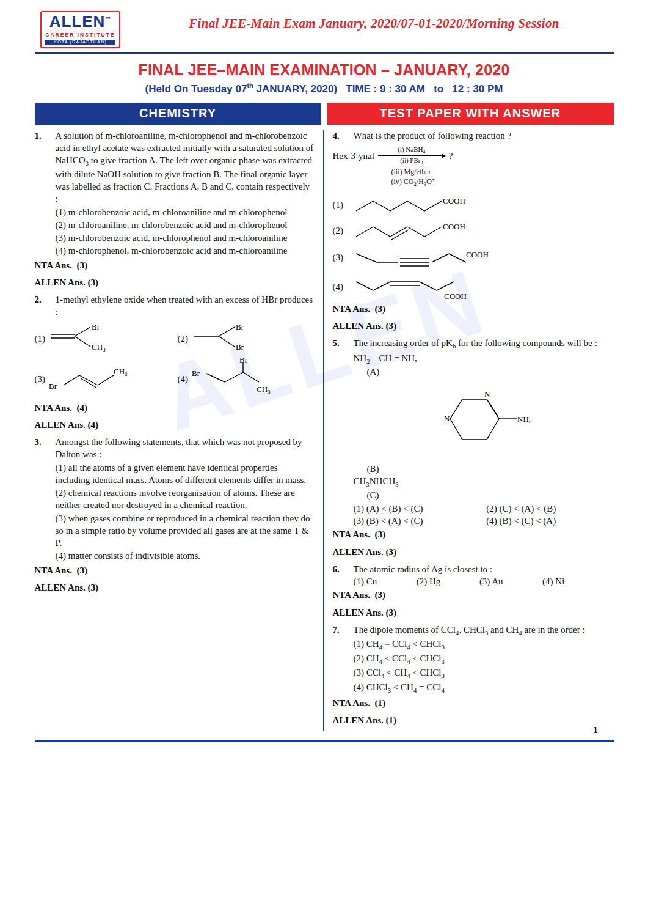ALLEN
ALLEN™
CAREER INSTITUTE KOTA (RAJASTHAN)
Final JEE‑Main Exam January, 2020/07-01-2020/Morning Session
FINAL JEE–MAIN EXAMINATION – JANUARY, 2020
(Held On Tuesday 07th JANUARY, 2020) TIME : 9 : 30 AM to 12 : 30 PM
CHEMISTRY
TEST PAPER WITH ANSWER
1.
A solution of m-chloroaniline, m-chlorophenol and m-chlorobenzoic acid in ethyl acetate was extracted initially with a saturated solution of NaHCO3 to give fraction A. The left over organic phase was extracted with dilute NaOH solution to give fraction B. The final organic layer was labelled as fraction C. Fractions A, B and C, contain respectively :
(1) m-chlorobenzoic acid, m-chloroaniline and m-chlorophenol
(2) m-chloroaniline, m-chlorobenzoic acid and m-chlorophenol
(3) m-chlorobenzoic acid, m-chlorophenol and m-chloroaniline
(4) m-chlorophenol, m-chlorobenzoic acid and m-chloroaniline
NTA Ans. (3)
ALLEN Ans. (3)
2.
1-methyl ethylene oxide when treated with an excess of HBr produces :
(1) Br CH3
(2) Br Br
(3) Br CH3
(4) Br Br CH3
NTA Ans. (4)
ALLEN Ans. (4)
3.
Amongst the following statements, that which was not proposed by Dalton was :
(1) all the atoms of a given element have identical properties including identical mass. Atoms of different elements differ in mass.
(2) chemical reactions involve reorganisation of atoms. These are neither created nor destroyed in a chemical reaction.
(3) when gases combine or reproduced in a chemical reaction they do so in a simple ratio by volume provided all gases are at the same T & P.
(4) matter consists of indivisible atoms.
NTA Ans. (3)
ALLEN Ans. (3)
4.
What is the product of following reaction ?
Hex-3-ynal (i) NaBH4 (ii) PBr3 ?
(iii) Mg/ether
(iv) CO2/H3O+
(1) COOH
(2) COOH
(3) COOH
(4) COOH
NTA Ans. (3)
ALLEN Ans. (3)
5.
The increasing order of pKb for the following compounds will be :
NH2 – CH = NH,
(A)
N N NH,
(B)
CH3NHCH3
(C)
(1) (A) < (B) < (C) (2) (C) < (A) < (B) (3) (B) < (A) < (C) (4) (B) < (C) < (A)
NTA Ans. (3)
ALLEN Ans. (3)
6.
The atomic radius of Ag is closest to :
(1) Cu (2) Hg (3) Au (4) Ni
NTA Ans. (3)
ALLEN Ans. (3)
7.
The dipole moments of CCl4, CHCl3 and CH4 are in the order :
(1) CH4 = CCl4 < CHCl3
(2) CH4 < CCl4 < CHCl3
(3) CCl4 < CH4 < CHCl3
(4) CHCl3 < CH4 = CCl4
NTA Ans. (1)
ALLEN Ans. (1)
1